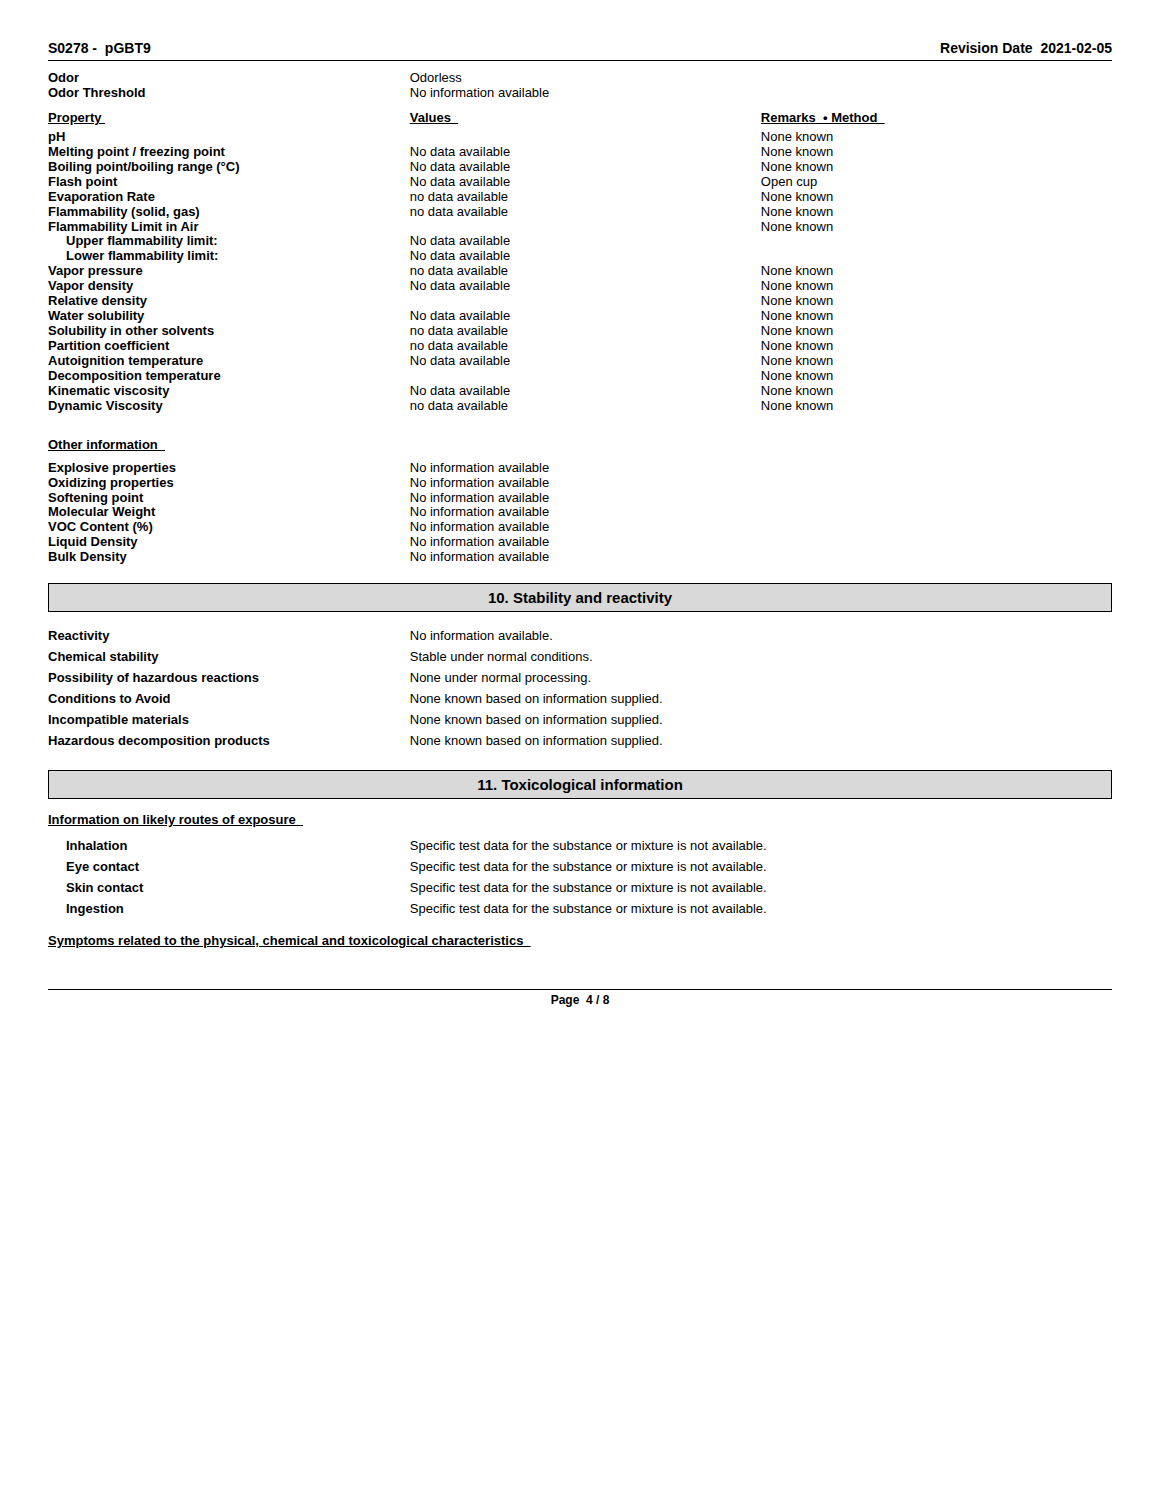S0278 - pGBT9
Revision Date 2021-02-05
| Odor | Odorless | |
| Odor Threshold | No information available | |
| Property | Values | Remarks • Method |
| pH | | None known |
| Melting point / freezing point | No data available | None known |
| Boiling point/boiling range (°C) | No data available | None known |
| Flash point | No data available | Open cup |
| Evaporation Rate | no data available | None known |
| Flammability (solid, gas) | no data available | None known |
| Flammability Limit in Air | | None known |
| Upper flammability limit: | No data available | |
| Lower flammability limit: | No data available | |
| Vapor pressure | no data available | None known |
| Vapor density | No data available | None known |
| Relative density | | None known |
| Water solubility | No data available | None known |
| Solubility in other solvents | no data available | None known |
| Partition coefficient | no data available | None known |
| Autoignition temperature | No data available | None known |
| Decomposition temperature | | None known |
| Kinematic viscosity | No data available | None known |
| Dynamic Viscosity | no data available | None known |
Other information
| Explosive properties | No information available |
| Oxidizing properties | No information available |
| Softening point | No information available |
| Molecular Weight | No information available |
| VOC Content (%) | No information available |
| Liquid Density | No information available |
| Bulk Density | No information available |
10. Stability and reactivity
| Reactivity | No information available. |
| Chemical stability | Stable under normal conditions. |
| Possibility of hazardous reactions | None under normal processing. |
| Conditions to Avoid | None known based on information supplied. |
| Incompatible materials | None known based on information supplied. |
| Hazardous decomposition products | None known based on information supplied. |
11. Toxicological information
Information on likely routes of exposure
| Inhalation | Specific test data for the substance or mixture is not available. |
| Eye contact | Specific test data for the substance or mixture is not available. |
| Skin contact | Specific test data for the substance or mixture is not available. |
| Ingestion | Specific test data for the substance or mixture is not available. |
Symptoms related to the physical, chemical and toxicological characteristics
Page 4 / 8